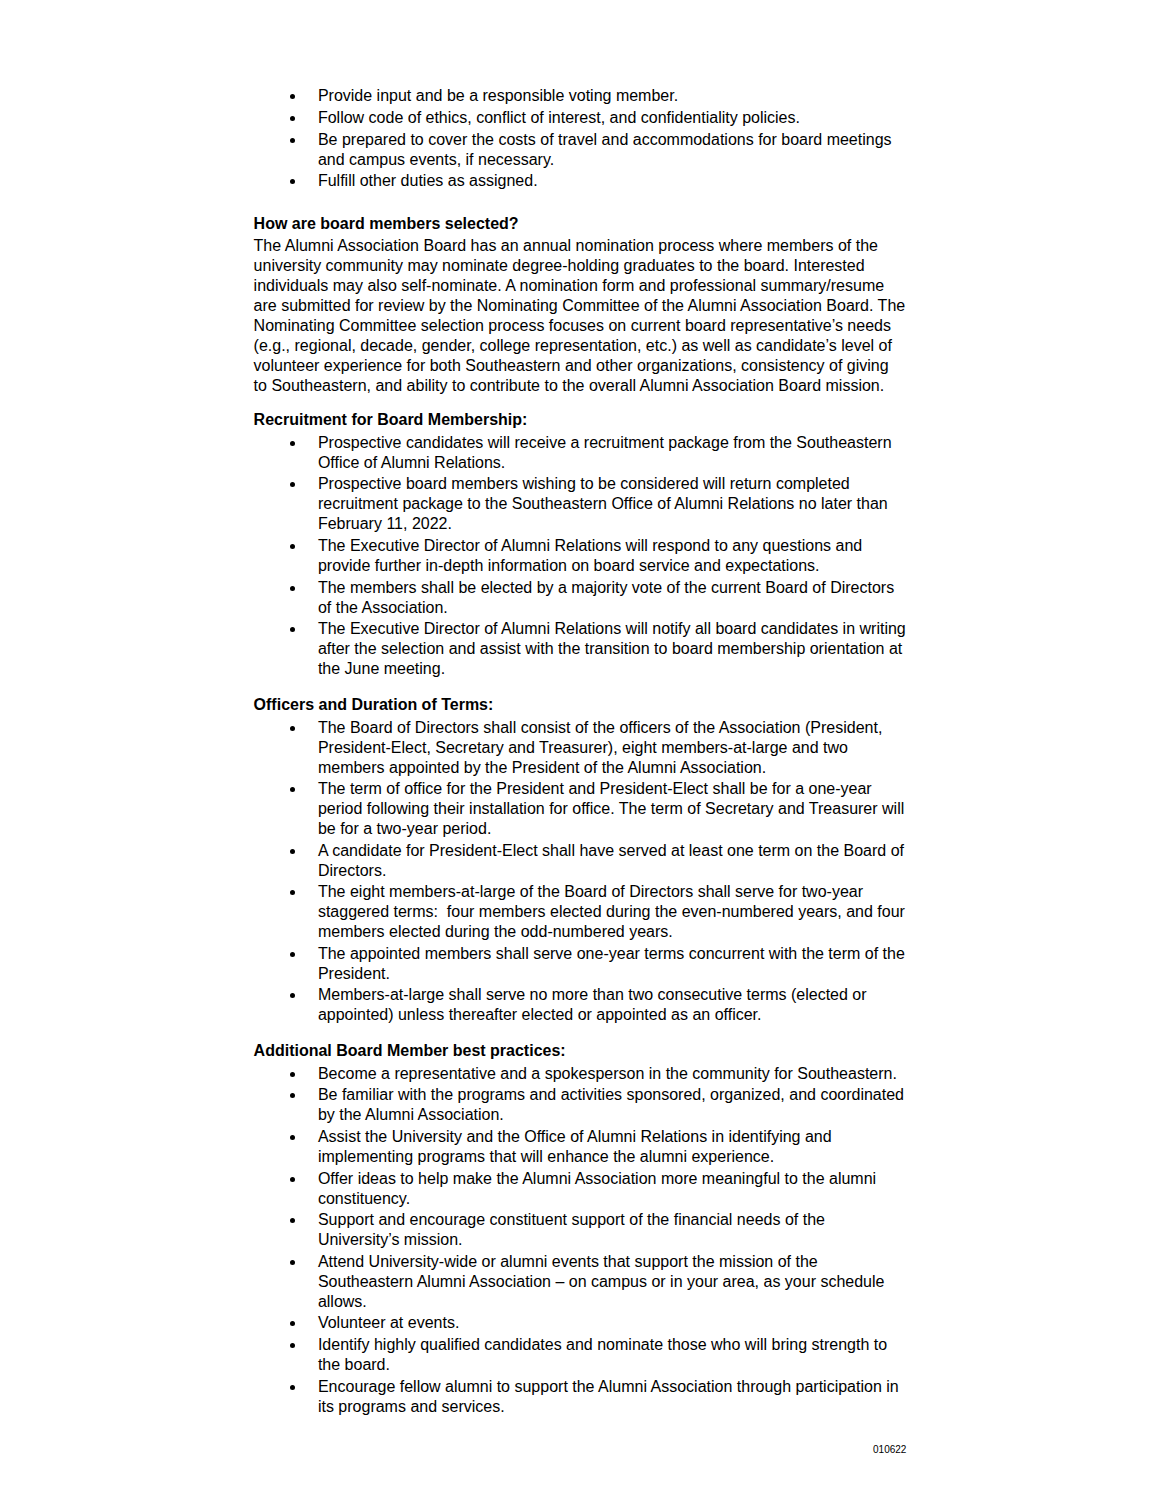Provide input and be a responsible voting member.
Follow code of ethics, conflict of interest, and confidentiality policies.
Be prepared to cover the costs of travel and accommodations for board meetings and campus events, if necessary.
Fulfill other duties as assigned.
How are board members selected?
The Alumni Association Board has an annual nomination process where members of the university community may nominate degree-holding graduates to the board. Interested individuals may also self-nominate. A nomination form and professional summary/resume are submitted for review by the Nominating Committee of the Alumni Association Board. The Nominating Committee selection process focuses on current board representative’s needs (e.g., regional, decade, gender, college representation, etc.) as well as candidate’s level of volunteer experience for both Southeastern and other organizations, consistency of giving to Southeastern, and ability to contribute to the overall Alumni Association Board mission.
Recruitment for Board Membership:
Prospective candidates will receive a recruitment package from the Southeastern Office of Alumni Relations.
Prospective board members wishing to be considered will return completed recruitment package to the Southeastern Office of Alumni Relations no later than February 11, 2022.
The Executive Director of Alumni Relations will respond to any questions and provide further in-depth information on board service and expectations.
The members shall be elected by a majority vote of the current Board of Directors of the Association.
The Executive Director of Alumni Relations will notify all board candidates in writing after the selection and assist with the transition to board membership orientation at the June meeting.
Officers and Duration of Terms:
The Board of Directors shall consist of the officers of the Association (President, President-Elect, Secretary and Treasurer), eight members-at-large and two members appointed by the President of the Alumni Association.
The term of office for the President and President-Elect shall be for a one-year period following their installation for office. The term of Secretary and Treasurer will be for a two-year period.
A candidate for President-Elect shall have served at least one term on the Board of Directors.
The eight members-at-large of the Board of Directors shall serve for two-year staggered terms: four members elected during the even-numbered years, and four members elected during the odd-numbered years.
The appointed members shall serve one-year terms concurrent with the term of the President.
Members-at-large shall serve no more than two consecutive terms (elected or appointed) unless thereafter elected or appointed as an officer.
Additional Board Member best practices:
Become a representative and a spokesperson in the community for Southeastern.
Be familiar with the programs and activities sponsored, organized, and coordinated by the Alumni Association.
Assist the University and the Office of Alumni Relations in identifying and implementing programs that will enhance the alumni experience.
Offer ideas to help make the Alumni Association more meaningful to the alumni constituency.
Support and encourage constituent support of the financial needs of the University’s mission.
Attend University-wide or alumni events that support the mission of the Southeastern Alumni Association – on campus or in your area, as your schedule allows.
Volunteer at events.
Identify highly qualified candidates and nominate those who will bring strength to the board.
Encourage fellow alumni to support the Alumni Association through participation in its programs and services.
010622